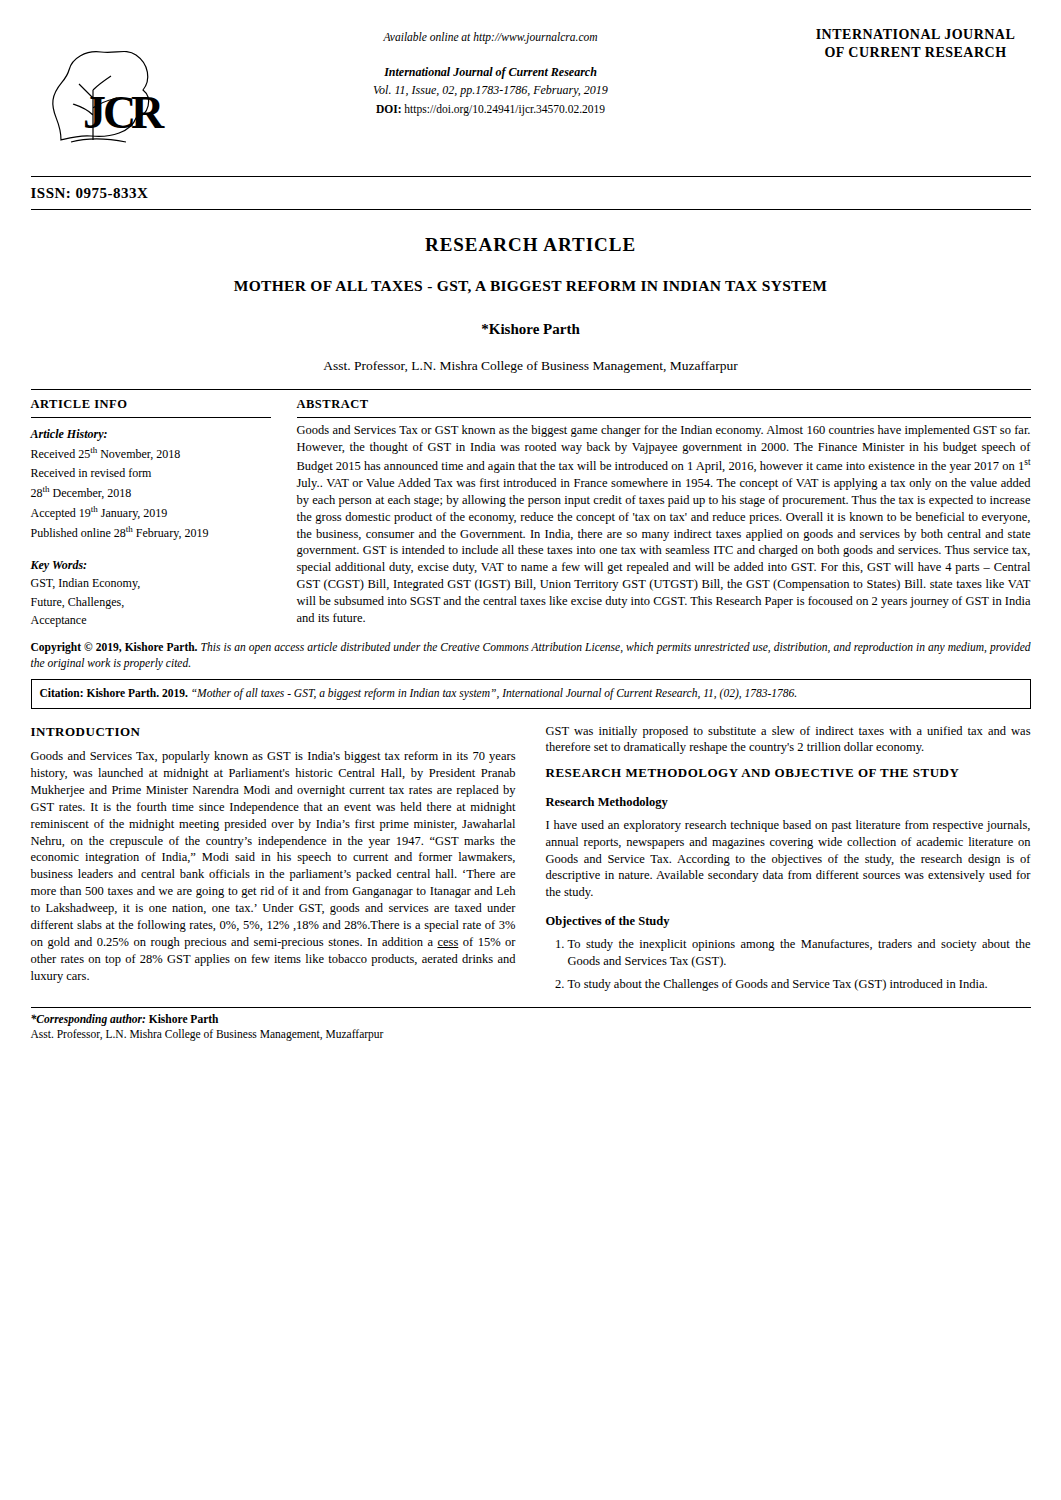J C R
Available online at http://www.journalcra.com
International Journal of Current Research
Vol. 11, Issue, 02, pp.1783-1786, February, 2019
DOI: https://doi.org/10.24941/ijcr.34570.02.2019
INTERNATIONAL JOURNAL
OF CURRENT RESEARCH
ISSN: 0975-833X
RESEARCH ARTICLE
MOTHER OF ALL TAXES - GST, A BIGGEST REFORM IN INDIAN TAX SYSTEM
*Kishore Parth
Asst. Professor, L.N. Mishra College of Business Management, Muzaffarpur
ARTICLE INFO
Article History:
Received 25th November, 2018
Received in revised form
28th December, 2018
Accepted 19th January, 2019
Published online 28th February, 2019
Key Words:
GST, Indian Economy,
Future, Challenges,
Acceptance
ABSTRACT
Goods and Services Tax or GST known as the biggest game changer for the Indian economy. Almost 160 countries have implemented GST so far. However, the thought of GST in India was rooted way back by Vajpayee government in 2000. The Finance Minister in his budget speech of Budget 2015 has announced time and again that the tax will be introduced on 1 April, 2016, however it came into existence in the year 2017 on 1st July.. VAT or Value Added Tax was first introduced in France somewhere in 1954. The concept of VAT is applying a tax only on the value added by each person at each stage; by allowing the person input credit of taxes paid up to his stage of procurement. Thus the tax is expected to increase the gross domestic product of the economy, reduce the concept of 'tax on tax' and reduce prices. Overall it is known to be beneficial to everyone, the business, consumer and the Government. In India, there are so many indirect taxes applied on goods and services by both central and state government. GST is intended to include all these taxes into one tax with seamless ITC and charged on both goods and services. Thus service tax, special additional duty, excise duty, VAT to name a few will get repealed and will be added into GST. For this, GST will have 4 parts – Central GST (CGST) Bill, Integrated GST (IGST) Bill, Union Territory GST (UTGST) Bill, the GST (Compensation to States) Bill. state taxes like VAT will be subsumed into SGST and the central taxes like excise duty into CGST. This Research Paper is focoused on 2 years journey of GST in India and its future.
Copyright © 2019, Kishore Parth. This is an open access article distributed under the Creative Commons Attribution License, which permits unrestricted use, distribution, and reproduction in any medium, provided the original work is properly cited.
Citation: Kishore Parth. 2019. “Mother of all taxes - GST, a biggest reform in Indian tax system”, International Journal of Current Research, 11, (02), 1783-1786.
INTRODUCTION
Goods and Services Tax, popularly known as GST is India's biggest tax reform in its 70 years history, was launched at midnight at Parliament's historic Central Hall, by President Pranab Mukherjee and Prime Minister Narendra Modi and overnight current tax rates are replaced by GST rates. It is the fourth time since Independence that an event was held there at midnight reminiscent of the midnight meeting presided over by India’s first prime minister, Jawaharlal Nehru, on the crepuscule of the country’s independence in the year 1947. “GST marks the economic integration of India,” Modi said in his speech to current and former lawmakers, business leaders and central bank officials in the parliament’s packed central hall. ‘There are more than 500 taxes and we are going to get rid of it and from Ganganagar to Itanagar and Leh to Lakshadweep, it is one nation, one tax.’ Under GST, goods and services are taxed under different slabs at the following rates, 0%, 5%, 12% ,18% and 28%.There is a special rate of 3% on gold and 0.25% on rough precious and semi-precious stones. In addition a cess of 15% or other rates on top of 28% GST applies on few items like tobacco products, aerated drinks and luxury cars.
GST was initially proposed to substitute a slew of indirect taxes with a unified tax and was therefore set to dramatically reshape the country's 2 trillion dollar economy.
RESEARCH METHODOLOGY AND OBJECTIVE OF THE STUDY
Research Methodology
I have used an exploratory research technique based on past literature from respective journals, annual reports, newspapers and magazines covering wide collection of academic literature on Goods and Service Tax. According to the objectives of the study, the research design is of descriptive in nature. Available secondary data from different sources was extensively used for the study.
Objectives of the Study
To study the inexplicit opinions among the Manufactures, traders and society about the Goods and Services Tax (GST).
To study about the Challenges of Goods and Service Tax (GST) introduced in India.
*Corresponding author: Kishore Parth
Asst. Professor, L.N. Mishra College of Business Management, Muzaffarpur